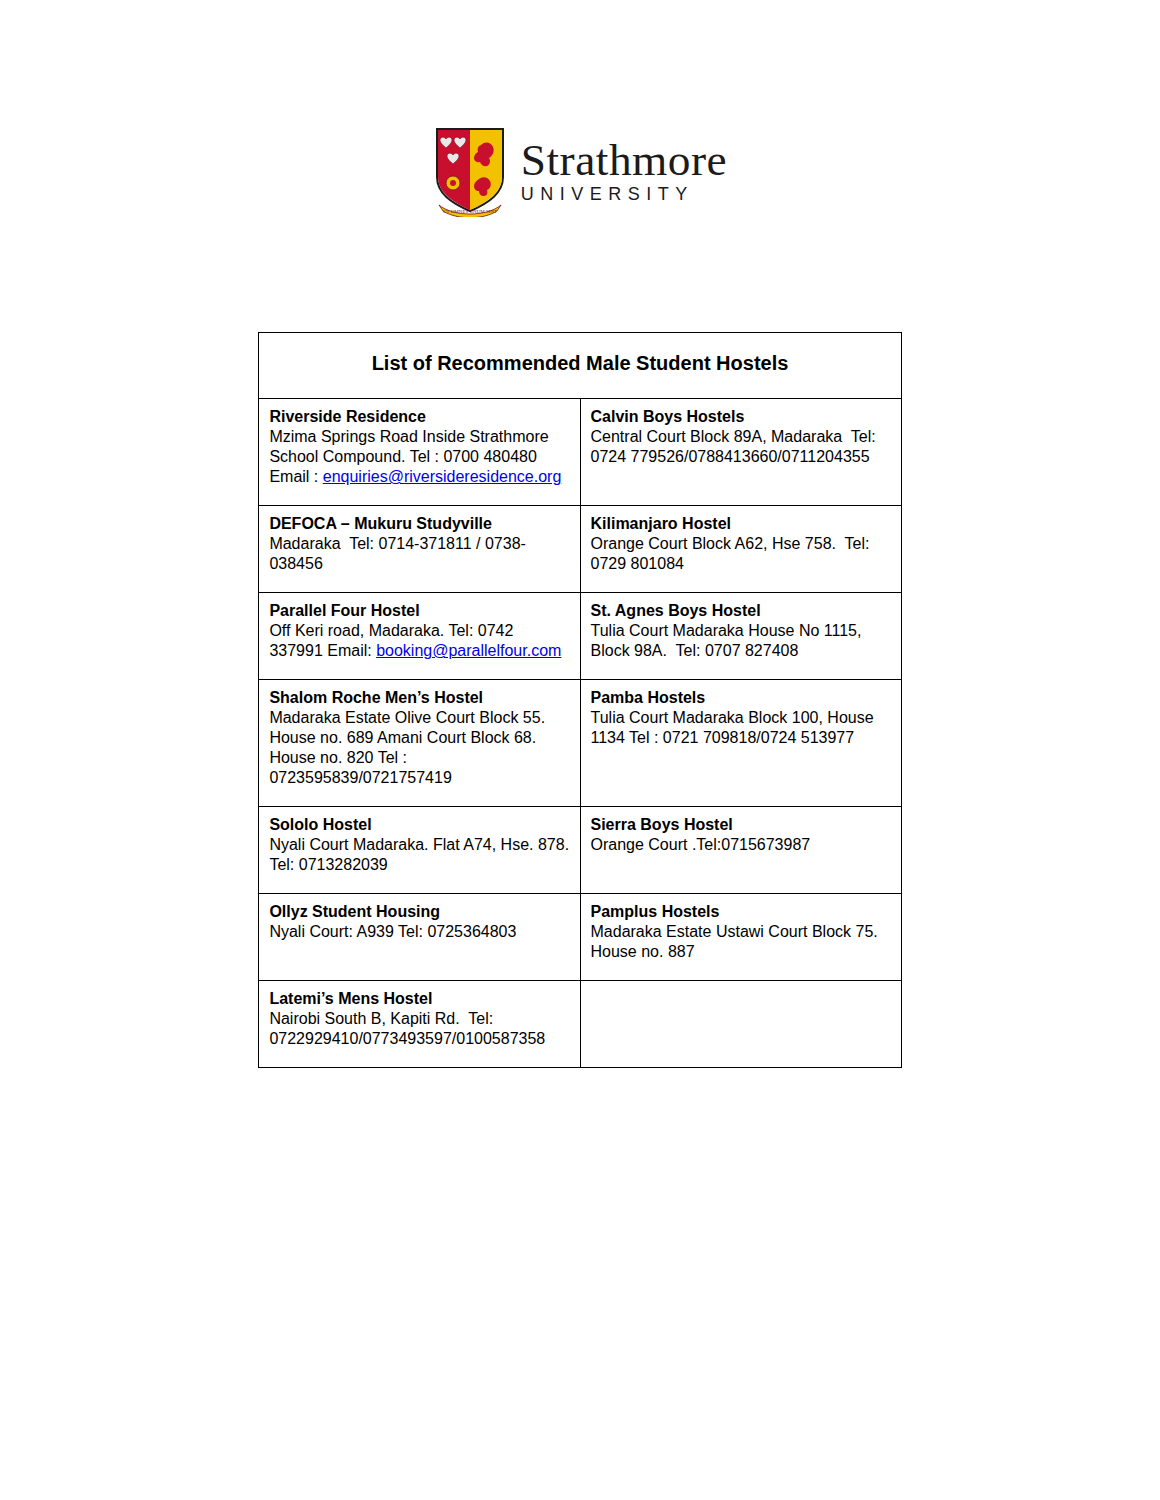UT OMNES UNUM SINT
Strathmore
UNIVERSITY
List of Recommended Male Student Hostels
| Riverside Residence Mzima Springs Road Inside Strathmore School Compound. Tel : 0700 480480 Email : enquiries@riversideresidence.org | Calvin Boys Hostels Central Court Block 89A, Madaraka Tel: 0724 779526/0788413660/0711204355 |
| DEFOCA – Mukuru Studyville Madaraka Tel: 0714-371811 / 0738-038456 | Kilimanjaro Hostel Orange Court Block A62, Hse 758. Tel: 0729 801084 |
| Parallel Four Hostel Off Keri road, Madaraka. Tel: 0742 337991 Email: booking@parallelfour.com | St. Agnes Boys Hostel Tulia Court Madaraka House No 1115, Block 98A. Tel: 0707 827408 |
| Shalom Roche Men’s Hostel Madaraka Estate Olive Court Block 55. House no. 689 Amani Court Block 68. House no. 820 Tel : 0723595839/0721757419 | Pamba Hostels Tulia Court Madaraka Block 100, House 1134 Tel : 0721 709818/0724 513977 |
| Sololo Hostel Nyali Court Madaraka. Flat A74, Hse. 878. Tel: 0713282039 | Sierra Boys Hostel Orange Court .Tel:0715673987 |
| Ollyz Student Housing Nyali Court: A939 Tel: 0725364803 | Pamplus Hostels Madaraka Estate Ustawi Court Block 75. House no. 887 |
| Latemi’s Mens Hostel Nairobi South B, Kapiti Rd. Tel: 0722929410/0773493597/0100587358 | |